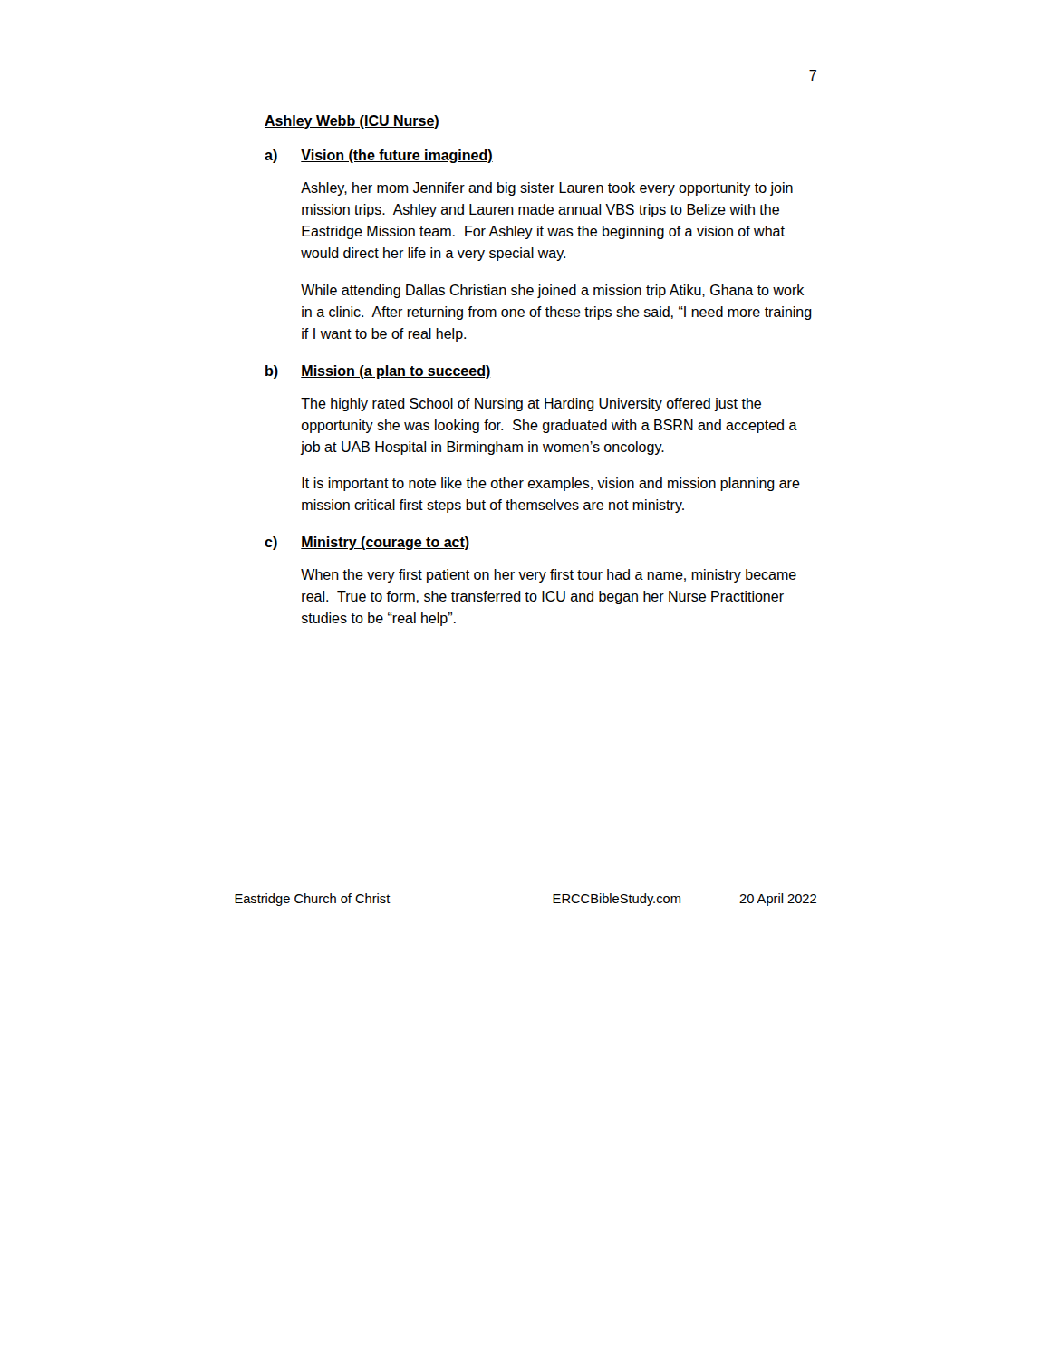7
Ashley Webb (ICU Nurse)
a) Vision (the future imagined)
Ashley, her mom Jennifer and big sister Lauren took every opportunity to join mission trips. Ashley and Lauren made annual VBS trips to Belize with the Eastridge Mission team. For Ashley it was the beginning of a vision of what would direct her life in a very special way.
While attending Dallas Christian she joined a mission trip Atiku, Ghana to work in a clinic. After returning from one of these trips she said, “I need more training if I want to be of real help.
b) Mission (a plan to succeed)
The highly rated School of Nursing at Harding University offered just the opportunity she was looking for. She graduated with a BSRN and accepted a job at UAB Hospital in Birmingham in women’s oncology.
It is important to note like the other examples, vision and mission planning are mission critical first steps but of themselves are not ministry.
c) Ministry (courage to act)
When the very first patient on her very first tour had a name, ministry became real. True to form, she transferred to ICU and began her Nurse Practitioner studies to be “real help”.
Eastridge Church of Christ ERCCBibleStudy.com 20 April 2022